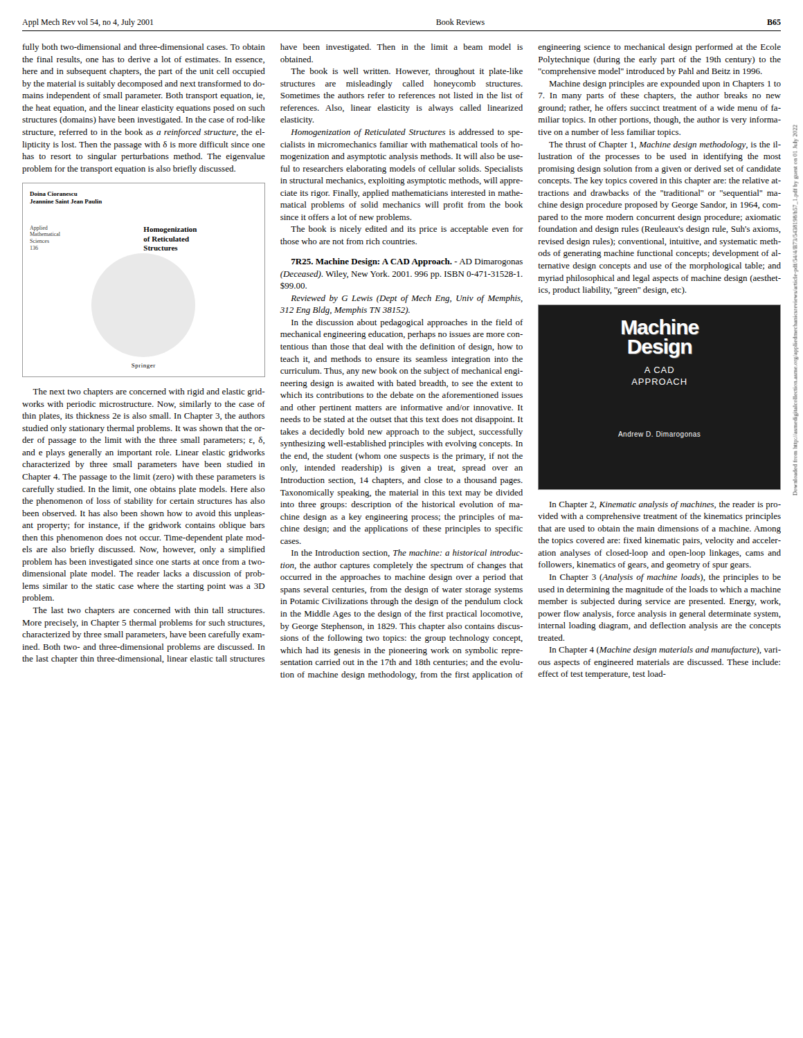Appl Mech Rev vol 54, no 4, July 2001
Book Reviews
B65
Downloaded from http://asmedigitalcollection.asme.org/appliedmechanicsreviews/article-pdf/54/4/B73/5438198/b57_1.pdf by guest on 01 July 2022
fully both two-dimensional and three-dimensional cases. To obtain the final results, one has to derive a lot of estimates. In essence, here and in subsequent chapters, the part of the unit cell occupied by the material is suitably decomposed and next transformed to domains independent of small parameter. Both transport equation, ie, the heat equation, and the linear elasticity equations posed on such structures (domains) have been investigated. In the case of rod-like structure, referred to in the book as a reinforced structure, the ellipticity is lost. Then the passage with δ is more difficult since one has to resort to singular perturbations method. The eigenvalue problem for the transport equation is also briefly discussed.
Doina Cioranescu
Jeannine Saint Jean Paulin
Applied
Mathematical
Sciences
136
Homogenization
of Reticulated
Structures
Springer
The next two chapters are concerned with rigid and elastic gridworks with periodic microstructure. Now, similarly to the case of thin plates, its thickness 2e is also small. In Chapter 3, the authors studied only stationary thermal problems. It was shown that the order of passage to the limit with the three small parameters; ε, δ, and e plays generally an important role. Linear elastic gridworks characterized by three small parameters have been studied in Chapter 4. The passage to the limit (zero) with these parameters is carefully studied. In the limit, one obtains plate models. Here also the phenomenon of loss of stability for certain structures has also been observed. It has also been shown how to avoid this unpleasant property; for instance, if the gridwork contains oblique bars then this phenomenon does not occur. Time-dependent plate models are also briefly discussed. Now, however, only a simplified problem has been investigated since one starts at once from a two-dimensional plate model. The reader lacks a discussion of problems similar to the static case where the starting point was a 3D problem.
The last two chapters are concerned with thin tall structures. More precisely, in Chapter 5 thermal problems for such structures, characterized by three small parameters, have been carefully examined. Both two- and three-dimensional problems are discussed. In the last chapter thin three-dimensional, linear elastic tall structures have been investigated. Then in the limit a beam model is obtained.
The book is well written. However, throughout it plate-like structures are misleadingly called honeycomb structures. Sometimes the authors refer to references not listed in the list of references. Also, linear elasticity is always called linearized elasticity.
Homogenization of Reticulated Structures is addressed to specialists in micromechanics familiar with mathematical tools of homogenization and asymptotic analysis methods. It will also be useful to researchers elaborating models of cellular solids. Specialists in structural mechanics, exploiting asymptotic methods, will appreciate its rigor. Finally, applied mathematicians interested in mathematical problems of solid mechanics will profit from the book since it offers a lot of new problems.
The book is nicely edited and its price is acceptable even for those who are not from rich countries.
7R25. Machine Design: A CAD Approach. - AD Dimarogonas (Deceased). Wiley, New York. 2001. 996 pp. ISBN 0-471-31528-1. $99.00.
Reviewed by G Lewis (Dept of Mech Eng, Univ of Memphis, 312 Eng Bldg, Memphis TN 38152).
In the discussion about pedagogical approaches in the field of mechanical engineering education, perhaps no issues are more contentious than those that deal with the definition of design, how to teach it, and methods to ensure its seamless integration into the curriculum. Thus, any new book on the subject of mechanical engineering design is awaited with bated breadth, to see the extent to which its contributions to the debate on the aforementioned issues and other pertinent matters are informative and/or innovative. It needs to be stated at the outset that this text does not disappoint. It takes a decidedly bold new approach to the subject, successfully synthesizing well-established principles with evolving concepts. In the end, the student (whom one suspects is the primary, if not the only, intended readership) is given a treat, spread over an Introduction section, 14 chapters, and close to a thousand pages. Taxonomically speaking, the material in this text may be divided into three groups: description of the historical evolution of machine design as a key engineering process; the principles of machine design; and the applications of these principles to specific cases.
In the Introduction section, The machine: a historical introduction, the author captures completely the spectrum of changes that occurred in the approaches to machine design over a period that spans several centuries, from the design of water storage systems in Potamic Civilizations through the design of the pendulum clock in the Middle Ages to the design of the first practical locomotive, by George Stephenson, in 1829. This chapter also contains discussions of the following two topics: the group technology concept, which had its genesis in the pioneering work on symbolic representation carried out in the 17th and 18th centuries; and the evolution of machine design methodology, from the first application of engineering science to mechanical design performed at the Ecole Polytechnique (during the early part of the 19th century) to the ''comprehensive model'' introduced by Pahl and Beitz in 1996.
Machine design principles are expounded upon in Chapters 1 to 7. In many parts of these chapters, the author breaks no new ground; rather, he offers succinct treatment of a wide menu of familiar topics. In other portions, though, the author is very informative on a number of less familiar topics.
The thrust of Chapter 1, Machine design methodology, is the illustration of the processes to be used in identifying the most promising design solution from a given or derived set of candidate concepts. The key topics covered in this chapter are: the relative attractions and drawbacks of the ''traditional'' or ''sequential'' machine design procedure proposed by George Sandor, in 1964, compared to the more modern concurrent design procedure; axiomatic foundation and design rules (Reuleaux's design rule, Suh's axioms, revised design rules); conventional, intuitive, and systematic methods of generating machine functional concepts; development of alternative design concepts and use of the morphological table; and myriad philosophical and legal aspects of machine design (aesthetics, product liability, ''green'' design, etc).
Machine
Design
A CAD
APPROACH
Andrew D. Dimarogonas
In Chapter 2, Kinematic analysis of machines, the reader is provided with a comprehensive treatment of the kinematics principles that are used to obtain the main dimensions of a machine. Among the topics covered are: fixed kinematic pairs, velocity and acceleration analyses of closed-loop and open-loop linkages, cams and followers, kinematics of gears, and geometry of spur gears.
In Chapter 3 (Analysis of machine loads), the principles to be used in determining the magnitude of the loads to which a machine member is subjected during service are presented. Energy, work, power flow analysis, force analysis in general determinate system, internal loading diagram, and deflection analysis are the concepts treated.
In Chapter 4 (Machine design materials and manufacture), various aspects of engineered materials are discussed. These include: effect of test temperature, test load-